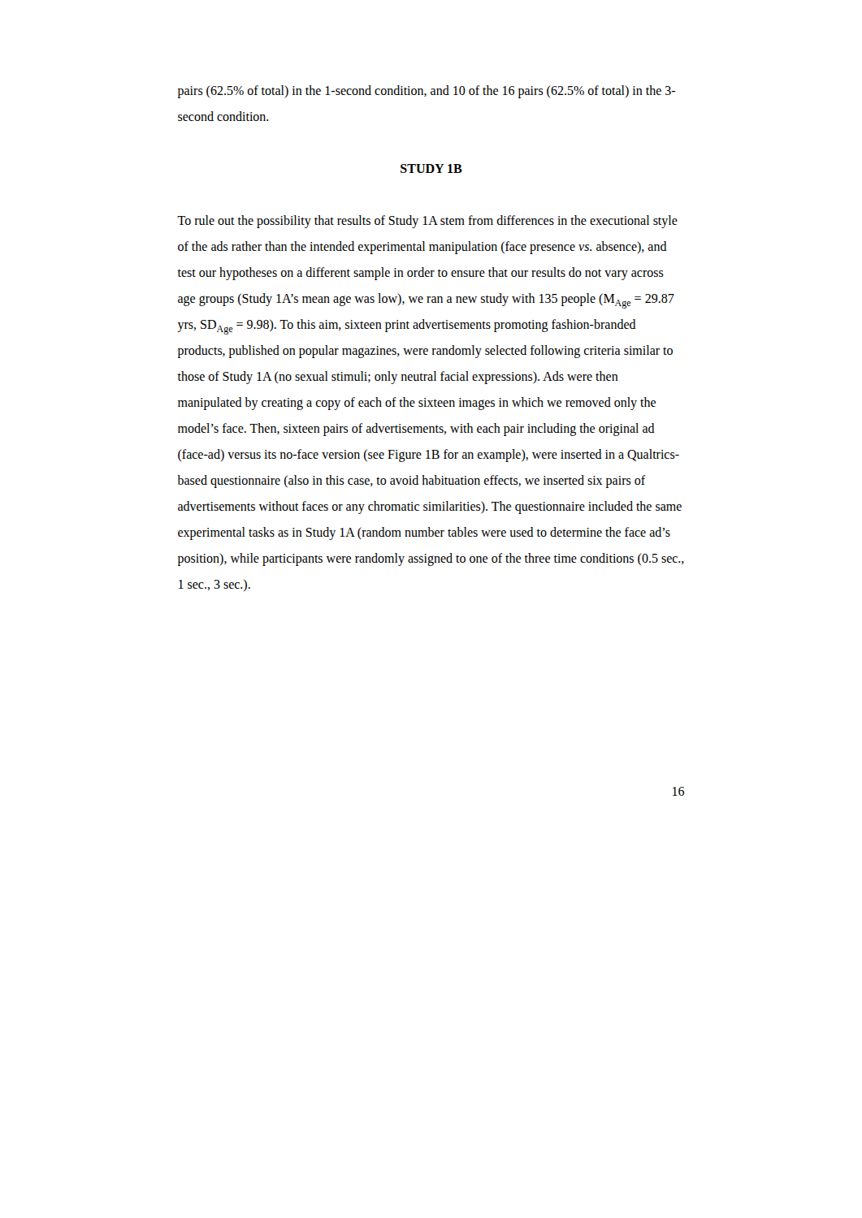pairs (62.5% of total) in the 1-second condition, and 10 of the 16 pairs (62.5% of total) in the 3-second condition.
STUDY 1B
To rule out the possibility that results of Study 1A stem from differences in the executional style of the ads rather than the intended experimental manipulation (face presence vs. absence), and test our hypotheses on a different sample in order to ensure that our results do not vary across age groups (Study 1A’s mean age was low), we ran a new study with 135 people (MAge = 29.87 yrs, SDAge = 9.98). To this aim, sixteen print advertisements promoting fashion-branded products, published on popular magazines, were randomly selected following criteria similar to those of Study 1A (no sexual stimuli; only neutral facial expressions). Ads were then manipulated by creating a copy of each of the sixteen images in which we removed only the model’s face. Then, sixteen pairs of advertisements, with each pair including the original ad (face-ad) versus its no-face version (see Figure 1B for an example), were inserted in a Qualtrics-based questionnaire (also in this case, to avoid habituation effects, we inserted six pairs of advertisements without faces or any chromatic similarities). The questionnaire included the same experimental tasks as in Study 1A (random number tables were used to determine the face ad’s position), while participants were randomly assigned to one of the three time conditions (0.5 sec., 1 sec., 3 sec.).
16